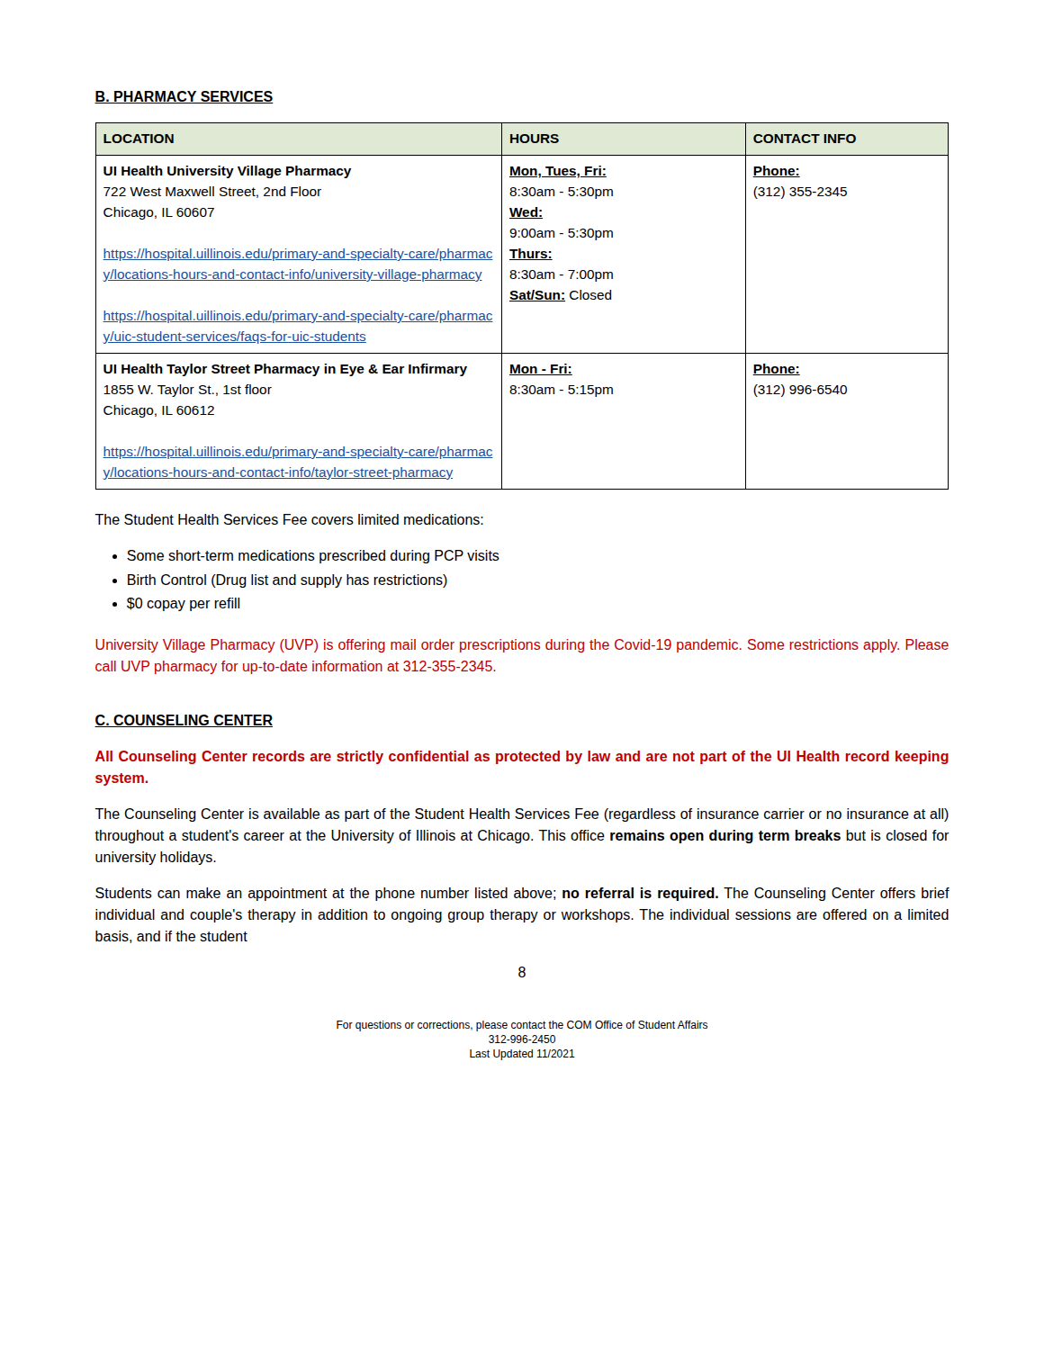B. PHARMACY SERVICES
| LOCATION | HOURS | CONTACT INFO |
| --- | --- | --- |
| UI Health University Village Pharmacy 722 West Maxwell Street, 2nd Floor Chicago, IL 60607 https://hospital.uillinois.edu/primary-and-specialty-care/pharmacy/locations-hours-and-contact-info/university-village-pharmacy https://hospital.uillinois.edu/primary-and-specialty-care/pharmacy/uic-student-services/faqs-for-uic-students | Mon, Tues, Fri: 8:30am - 5:30pm Wed: 9:00am - 5:30pm Thurs: 8:30am - 7:00pm Sat/Sun: Closed | Phone: (312) 355-2345 |
| UI Health Taylor Street Pharmacy in Eye & Ear Infirmary 1855 W. Taylor St., 1st floor Chicago, IL 60612 https://hospital.uillinois.edu/primary-and-specialty-care/pharmacy/locations-hours-and-contact-info/taylor-street-pharmacy | Mon - Fri: 8:30am - 5:15pm | Phone: (312) 996-6540 |
The Student Health Services Fee covers limited medications:
Some short-term medications prescribed during PCP visits
Birth Control (Drug list and supply has restrictions)
$0 copay per refill
University Village Pharmacy (UVP) is offering mail order prescriptions during the Covid-19 pandemic. Some restrictions apply. Please call UVP pharmacy for up-to-date information at 312-355-2345.
C. COUNSELING CENTER
All Counseling Center records are strictly confidential as protected by law and are not part of the UI Health record keeping system.
The Counseling Center is available as part of the Student Health Services Fee (regardless of insurance carrier or no insurance at all) throughout a student's career at the University of Illinois at Chicago. This office remains open during term breaks but is closed for university holidays.
Students can make an appointment at the phone number listed above; no referral is required. The Counseling Center offers brief individual and couple's therapy in addition to ongoing group therapy or workshops. The individual sessions are offered on a limited basis, and if the student
8
For questions or corrections, please contact the COM Office of Student Affairs
312-996-2450
Last Updated 11/2021